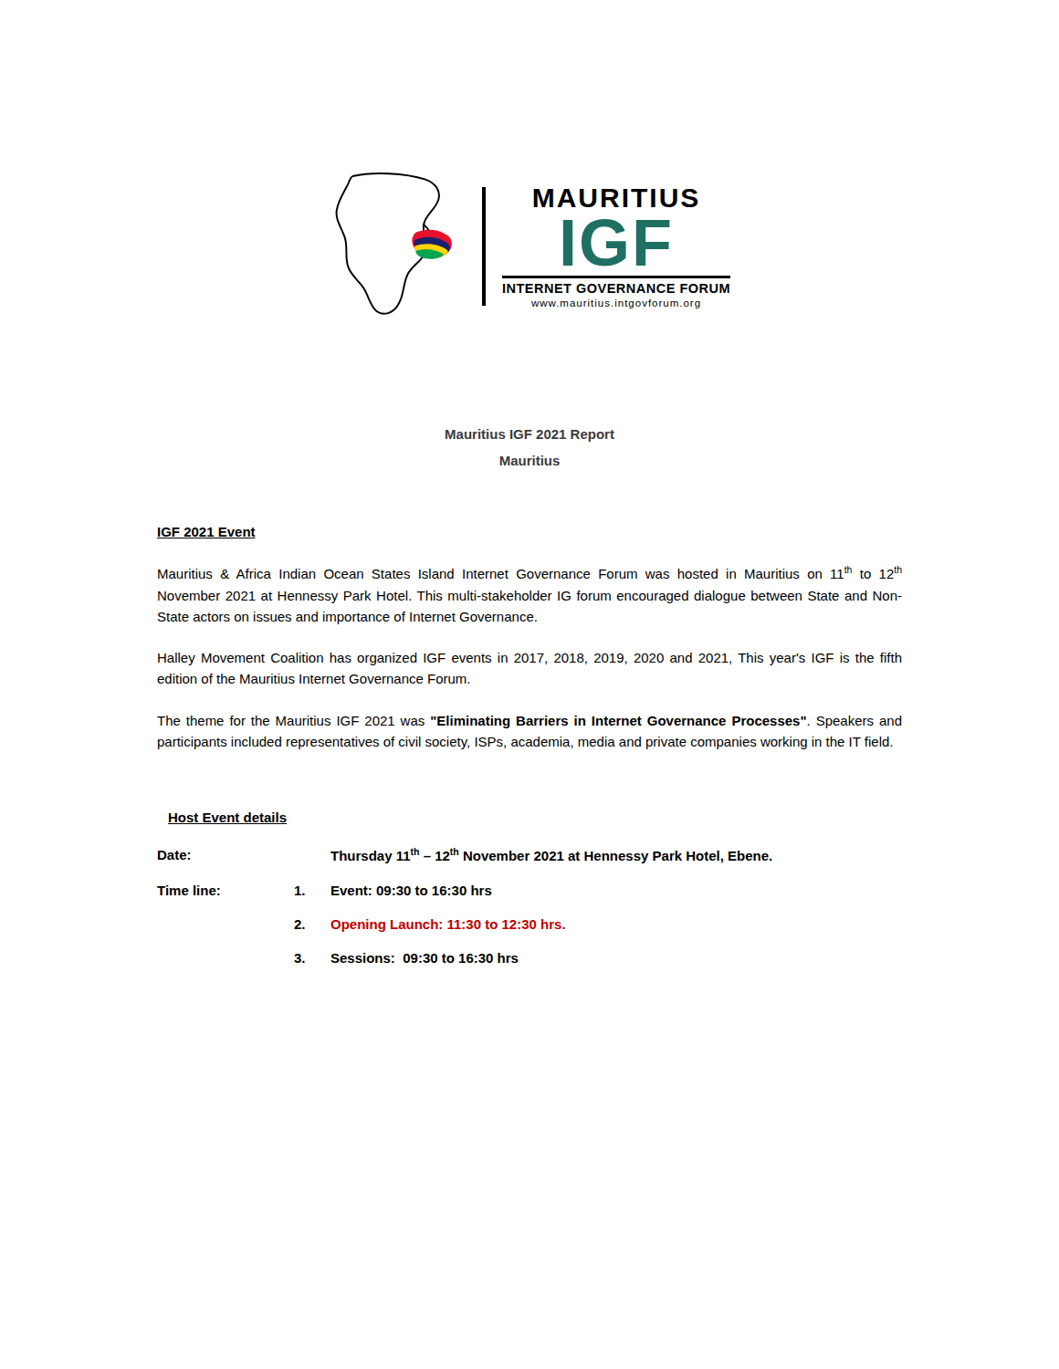MAURITIUS
IGF
INTERNET GOVERNANCE FORUM
www.mauritius.intgovforum.org
Mauritius IGF 2021 Report
Mauritius
IGF 2021 Event
Mauritius & Africa Indian Ocean States Island Internet Governance Forum was hosted in Mauritius on 11th to 12th November 2021 at Hennessy Park Hotel. This multi-stakeholder IG forum encouraged dialogue between State and Non-State actors on issues and importance of Internet Governance.
Halley Movement Coalition has organized IGF events in 2017, 2018, 2019, 2020 and 2021, This year's IGF is the fifth edition of the Mauritius Internet Governance Forum.
The theme for the Mauritius IGF 2021 was "Eliminating Barriers in Internet Governance Processes". Speakers and participants included representatives of civil society, ISPs, academia, media and private companies working in the IT field.
Host Event details
| Date: | | Thursday 11 th – 12 th November 2021 at Hennessy Park Hotel, Ebene. |
| Time line: | 1. | Event: 09:30 to 16:30 hrs |
| | 2. | Opening Launch: 11:30 to 12:30 hrs. |
| | 3. | Sessions: 09:30 to 16:30 hrs |